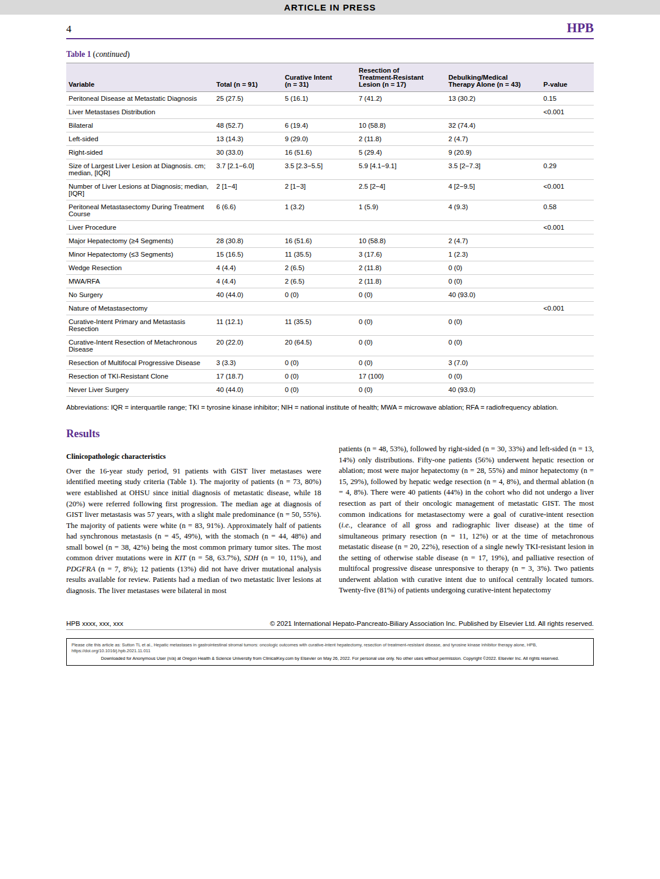ARTICLE IN PRESS
4
HPB
Table 1 (continued)
| Variable | Total (n = 91) | Curative Intent (n = 31) | Resection of Treatment-Resistant Lesion (n = 17) | Debulking/Medical Therapy Alone (n = 43) | P-value |
| --- | --- | --- | --- | --- | --- |
| Peritoneal Disease at Metastatic Diagnosis | 25 (27.5) | 5 (16.1) | 7 (41.2) | 13 (30.2) | 0.15 |
| Liver Metastases Distribution | | | | | <0.001 |
| Bilateral | 48 (52.7) | 6 (19.4) | 10 (58.8) | 32 (74.4) | |
| Left-sided | 13 (14.3) | 9 (29.0) | 2 (11.8) | 2 (4.7) | |
| Right-sided | 30 (33.0) | 16 (51.6) | 5 (29.4) | 9 (20.9) | |
| Size of Largest Liver Lesion at Diagnosis. cm; median, [IQR] | 3.7 [2.1−6.0] | 3.5 [2.3−5.5] | 5.9 [4.1−9.1] | 3.5 [2−7.3] | 0.29 |
| Number of Liver Lesions at Diagnosis; median, [IQR] | 2 [1−4] | 2 [1−3] | 2.5 [2−4] | 4 [2−9.5] | <0.001 |
| Peritoneal Metastasectomy During Treatment Course | 6 (6.6) | 1 (3.2) | 1 (5.9) | 4 (9.3) | 0.58 |
| Liver Procedure | | | | | <0.001 |
| Major Hepatectomy (≥4 Segments) | 28 (30.8) | 16 (51.6) | 10 (58.8) | 2 (4.7) | |
| Minor Hepatectomy (≤3 Segments) | 15 (16.5) | 11 (35.5) | 3 (17.6) | 1 (2.3) | |
| Wedge Resection | 4 (4.4) | 2 (6.5) | 2 (11.8) | 0 (0) | |
| MWA/RFA | 4 (4.4) | 2 (6.5) | 2 (11.8) | 0 (0) | |
| No Surgery | 40 (44.0) | 0 (0) | 0 (0) | 40 (93.0) | |
| Nature of Metastasectomy | | | | | <0.001 |
| Curative-Intent Primary and Metastasis Resection | 11 (12.1) | 11 (35.5) | 0 (0) | 0 (0) | |
| Curative-Intent Resection of Metachronous Disease | 20 (22.0) | 20 (64.5) | 0 (0) | 0 (0) | |
| Resection of Multifocal Progressive Disease | 3 (3.3) | 0 (0) | 0 (0) | 3 (7.0) | |
| Resection of TKI-Resistant Clone | 17 (18.7) | 0 (0) | 17 (100) | 0 (0) | |
| Never Liver Surgery | 40 (44.0) | 0 (0) | 0 (0) | 40 (93.0) | |
Abbreviations: IQR = interquartile range; TKI = tyrosine kinase inhibitor; NIH = national institute of health; MWA = microwave ablation; RFA = radiofrequency ablation.
Results
Clinicopathologic characteristics
Over the 16-year study period, 91 patients with GIST liver metastases were identified meeting study criteria (Table 1). The majority of patients (n = 73, 80%) were established at OHSU since initial diagnosis of metastatic disease, while 18 (20%) were referred following first progression. The median age at diagnosis of GIST liver metastasis was 57 years, with a slight male predominance (n = 50, 55%). The majority of patients were white (n = 83, 91%). Approximately half of patients had synchronous metastasis (n = 45, 49%), with the stomach (n = 44, 48%) and small bowel (n = 38, 42%) being the most common primary tumor sites. The most common driver mutations were in KIT (n = 58, 63.7%), SDH (n = 10, 11%), and PDGFRA (n = 7, 8%); 12 patients (13%) did not have driver mutational analysis results available for review. Patients had a median of two metastatic liver lesions at diagnosis. The liver metastases were bilateral in most
patients (n = 48, 53%), followed by right-sided (n = 30, 33%) and left-sided (n = 13, 14%) only distributions. Fifty-one patients (56%) underwent hepatic resection or ablation; most were major hepatectomy (n = 28, 55%) and minor hepatectomy (n = 15, 29%), followed by hepatic wedge resection (n = 4, 8%), and thermal ablation (n = 4, 8%). There were 40 patients (44%) in the cohort who did not undergo a liver resection as part of their oncologic management of metastatic GIST. The most common indications for metastasectomy were a goal of curative-intent resection (i.e., clearance of all gross and radiographic liver disease) at the time of simultaneous primary resection (n = 11, 12%) or at the time of metachronous metastatic disease (n = 20, 22%), resection of a single newly TKI-resistant lesion in the setting of otherwise stable disease (n = 17, 19%), and palliative resection of multifocal progressive disease unresponsive to therapy (n = 3, 3%). Two patients underwent ablation with curative intent due to unifocal centrally located tumors. Twenty-five (81%) of patients undergoing curative-intent hepatectomy
HPB xxxx, xxx, xxx
© 2021 International Hepato-Pancreato-Biliary Association Inc. Published by Elsevier Ltd. All rights reserved.
Please cite this article as: Sutton TL et al., Hepatic metastases in gastrointestinal stromal tumors: oncologic outcomes with curative-intent hepatectomy, resection of treatment-resistant disease, and tyrosine kinase inhibitor therapy alone, HPB, https://doi.org/10.1016/j.hpb.2021.11.011
Downloaded for Anonymous User (n/a) at Oregon Health & Science University from ClinicalKey.com by Elsevier on May 26, 2022. For personal use only. No other uses without permission. Copyright ©2022. Elsevier Inc. All rights reserved.